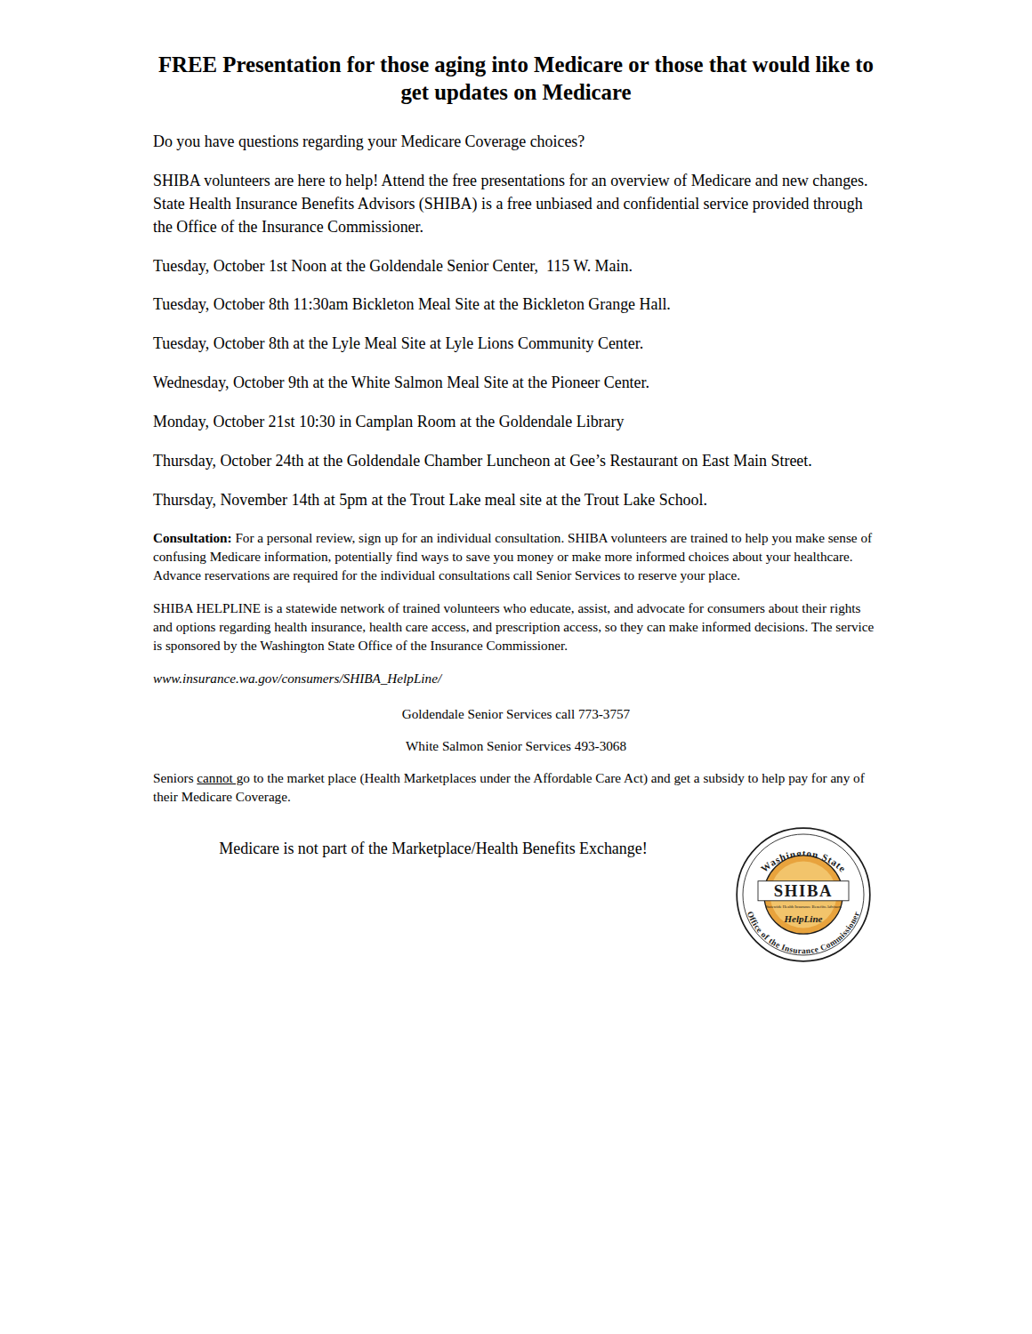FREE Presentation for those aging into Medicare or those that would like to get updates on Medicare
Do you have questions regarding your Medicare Coverage choices?
SHIBA volunteers are here to help! Attend the free presentations for an overview of Medicare and new changes. State Health Insurance Benefits Advisors (SHIBA) is a free unbiased and confidential service provided through the Office of the Insurance Commissioner.
Tuesday, October 1st Noon at the Goldendale Senior Center, 115 W. Main.
Tuesday, October 8th 11:30am Bickleton Meal Site at the Bickleton Grange Hall.
Tuesday, October 8th at the Lyle Meal Site at Lyle Lions Community Center.
Wednesday, October 9th at the White Salmon Meal Site at the Pioneer Center.
Monday, October 21st 10:30 in Camplan Room at the Goldendale Library
Thursday, October 24th at the Goldendale Chamber Luncheon at Gee’s Restaurant on East Main Street.
Thursday, November 14th at 5pm at the Trout Lake meal site at the Trout Lake School.
Consultation: For a personal review, sign up for an individual consultation. SHIBA volunteers are trained to help you make sense of confusing Medicare information, potentially find ways to save you money or make more informed choices about your healthcare. Advance reservations are required for the individual consultations call Senior Services to reserve your place.
SHIBA HELPLINE is a statewide network of trained volunteers who educate, assist, and advocate for consumers about their rights and options regarding health insurance, health care access, and prescription access, so they can make informed decisions. The service is sponsored by the Washington State Office of the Insurance Commissioner.
www.insurance.wa.gov/consumers/SHIBA_HelpLine/
Goldendale Senior Services call 773-3757
White Salmon Senior Services 493-3068
Seniors cannot go to the market place (Health Marketplaces under the Affordable Care Act) and get a subsidy to help pay for any of their Medicare Coverage.
Medicare is not part of the Marketplace/Health Benefits Exchange!
Washington State Office of the Insurance Commissioner SHIBA Statewide Health Insurance Benefits Advisors HelpLine